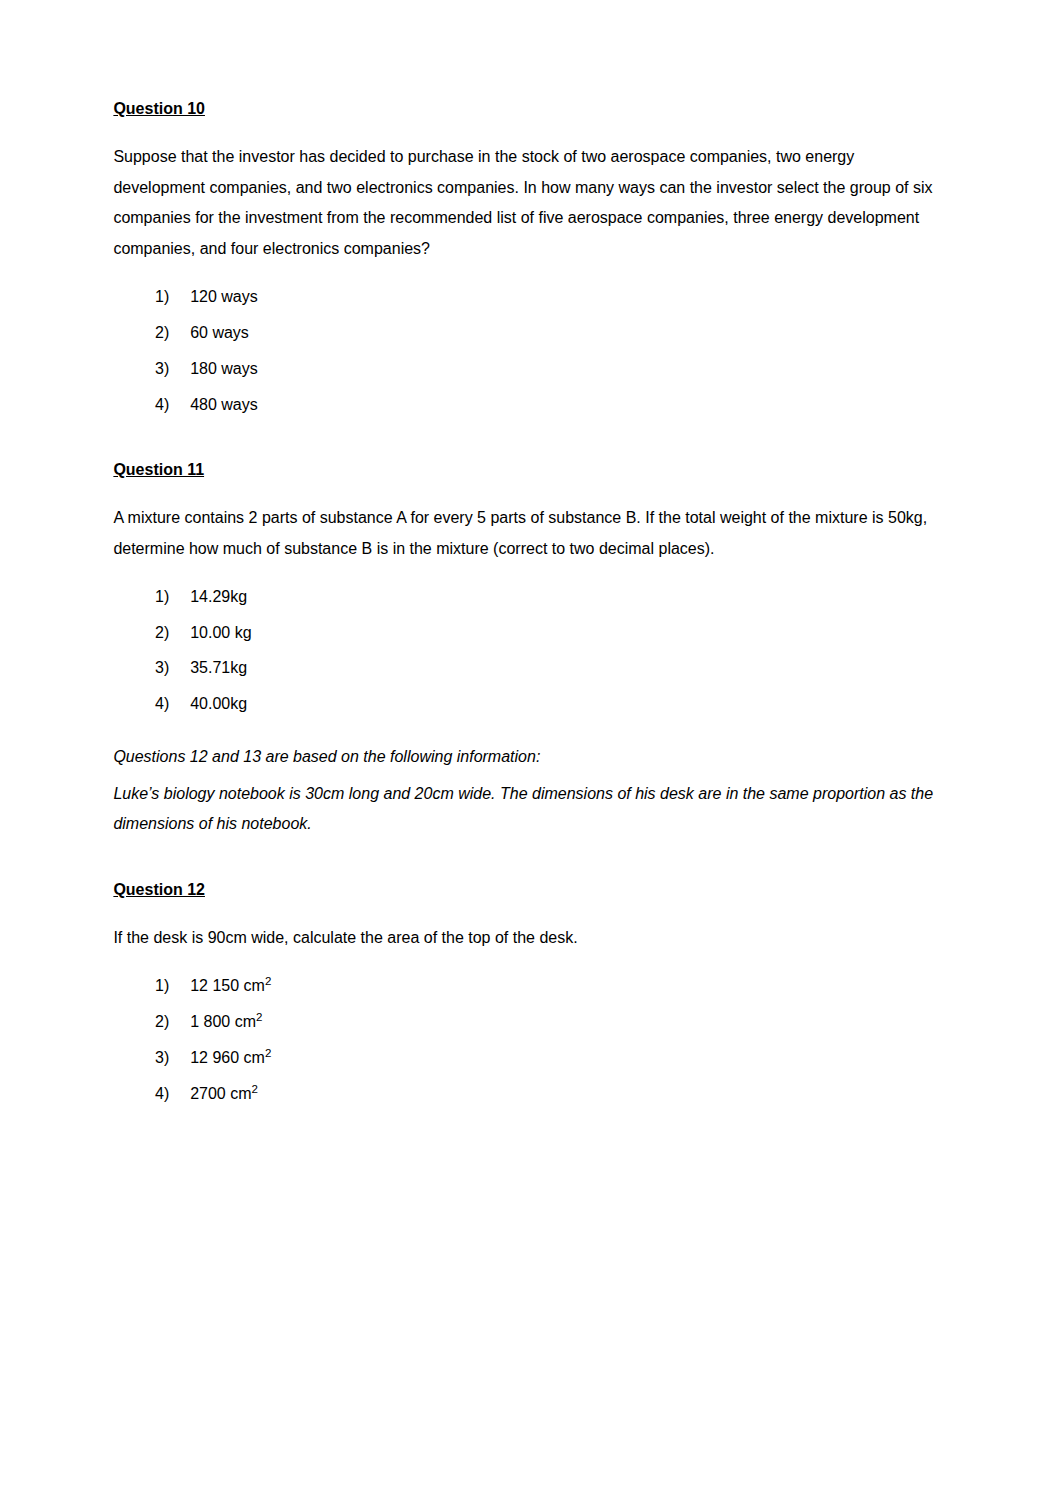Question 10
Suppose that the investor has decided to purchase in the stock of two aerospace companies, two energy development companies, and two electronics companies. In how many ways can the investor select the group of six companies for the investment from the recommended list of five aerospace companies, three energy development companies, and four electronics companies?
120 ways
60 ways
180 ways
480 ways
Question 11
A mixture contains 2 parts of substance A for every 5 parts of substance B. If the total weight of the mixture is 50kg, determine how much of substance B is in the mixture (correct to two decimal places).
14.29kg
10.00 kg
35.71kg
40.00kg
Questions 12 and 13 are based on the following information:
Luke’s biology notebook is 30cm long and 20cm wide. The dimensions of his desk are in the same proportion as the dimensions of his notebook.
Question 12
If the desk is 90cm wide, calculate the area of the top of the desk.
12 150 cm2
1 800 cm2
12 960 cm2
2700 cm2